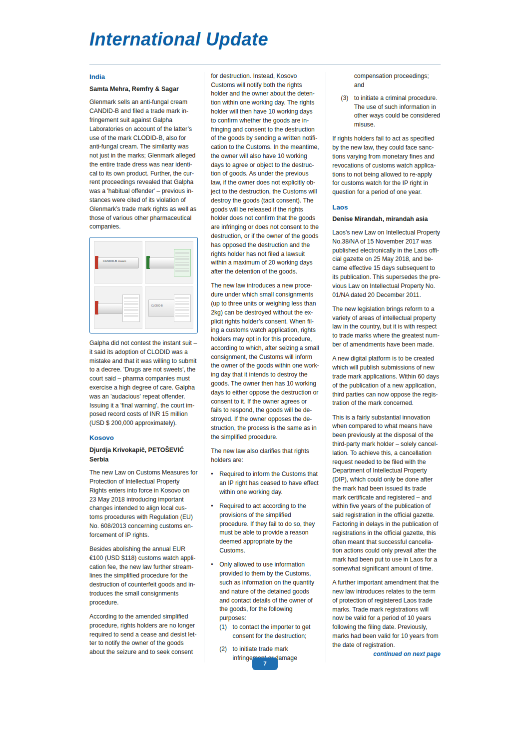International Update
India
Samta Mehra, Remfry & Sagar
Glenmark sells an anti-fungal cream CANDID-B and filed a trade mark infringement suit against Galpha Laboratories on account of the latter’s use of the mark CLODID-B, also for anti-fungal cream. The similarity was not just in the marks; Glenmark alleged the entire trade dress was near identical to its own product. Further, the current proceedings revealed that Galpha was a 'habitual offender' – previous instances were cited of its violation of Glenmark’s trade mark rights as well as those of various other pharmaceutical companies.
CANDID-B cream
CLODID-B
Galpha did not contest the instant suit – it said its adoption of CLODID was a mistake and that it was willing to submit to a decree. 'Drugs are not sweets', the court said – pharma companies must exercise a high degree of care. Galpha was an 'audacious' repeat offender. Issuing it a 'final warning', the court imposed record costs of INR 15 million (USD $ 200,000 approximately).
Kosovo
Djurdja Krivokapič, PETOŠEVIĆ Serbia
The new Law on Customs Measures for Protection of Intellectual Property Rights enters into force in Kosovo on 23 May 2018 introducing important changes intended to align local customs procedures with Regulation (EU) No. 608/2013 concerning customs enforcement of IP rights.
Besides abolishing the annual EUR €100 (USD $118) customs watch application fee, the new law further streamlines the simplified procedure for the destruction of counterfeit goods and introduces the small consignments procedure.
According to the amended simplified procedure, rights holders are no longer required to send a cease and desist letter to notify the owner of the goods about the seizure and to seek consent for destruction. Instead, Kosovo Customs will notify both the rights holder and the owner about the detention within one working day. The rights holder will then have 10 working days to confirm whether the goods are infringing and consent to the destruction of the goods by sending a written notification to the Customs. In the meantime, the owner will also have 10 working days to agree or object to the destruction of goods. As under the previous law, if the owner does not explicitly object to the destruction, the Customs will destroy the goods (tacit consent). The goods will be released if the rights holder does not confirm that the goods are infringing or does not consent to the destruction, or if the owner of the goods has opposed the destruction and the rights holder has not filed a lawsuit within a maximum of 20 working days after the detention of the goods.
The new law introduces a new procedure under which small consignments (up to three units or weighing less than 2kg) can be destroyed without the explicit rights holder’s consent. When filing a customs watch application, rights holders may opt in for this procedure, according to which, after seizing a small consignment, the Customs will inform the owner of the goods within one working day that it intends to destroy the goods. The owner then has 10 working days to either oppose the destruction or consent to it. If the owner agrees or fails to respond, the goods will be destroyed. If the owner opposes the destruction, the process is the same as in the simplified procedure.
The new law also clarifies that rights holders are:
Required to inform the Customs that an IP right has ceased to have effect within one working day.
Required to act according to the provisions of the simplified procedure. If they fail to do so, they must be able to provide a reason deemed appropriate by the Customs.
Only allowed to use information provided to them by the Customs, such as information on the quantity and nature of the detained goods and contact details of the owner of the goods, for the following purposes:
to contact the importer to get consent for the destruction;
to initiate trade mark infringement or damage compensation proceedings; and
to initiate a criminal procedure. The use of such information in other ways could be considered misuse.
If rights holders fail to act as specified by the new law, they could face sanctions varying from monetary fines and revocations of customs watch applications to not being allowed to re-apply for customs watch for the IP right in question for a period of one year.
Laos
Denise Mirandah, mirandah asia
Laos’s new Law on Intellectual Property No.38/NA of 15 November 2017 was published electronically in the Laos official gazette on 25 May 2018, and became effective 15 days subsequent to its publication. This supersedes the previous Law on Intellectual Property No. 01/NA dated 20 December 2011.
The new legislation brings reform to a variety of areas of intellectual property law in the country, but it is with respect to trade marks where the greatest number of amendments have been made.
A new digital platform is to be created which will publish submissions of new trade mark applications. Within 60 days of the publication of a new application, third parties can now oppose the registration of the mark concerned.
This is a fairly substantial innovation when compared to what means have been previously at the disposal of the third-party mark holder – solely cancellation. To achieve this, a cancellation request needed to be filed with the Department of Intellectual Property (DIP), which could only be done after the mark had been issued its trade mark certificate and registered – and within five years of the publication of said registration in the official gazette. Factoring in delays in the publication of registrations in the official gazette, this often meant that successful cancellation actions could only prevail after the mark had been put to use in Laos for a somewhat significant amount of time.
A further important amendment that the new law introduces relates to the term of protection of registered Laos trade marks. Trade mark registrations will now be valid for a period of 10 years following the filing date. Previously, marks had been valid for 10 years from the date of registration.
continued on next page
7